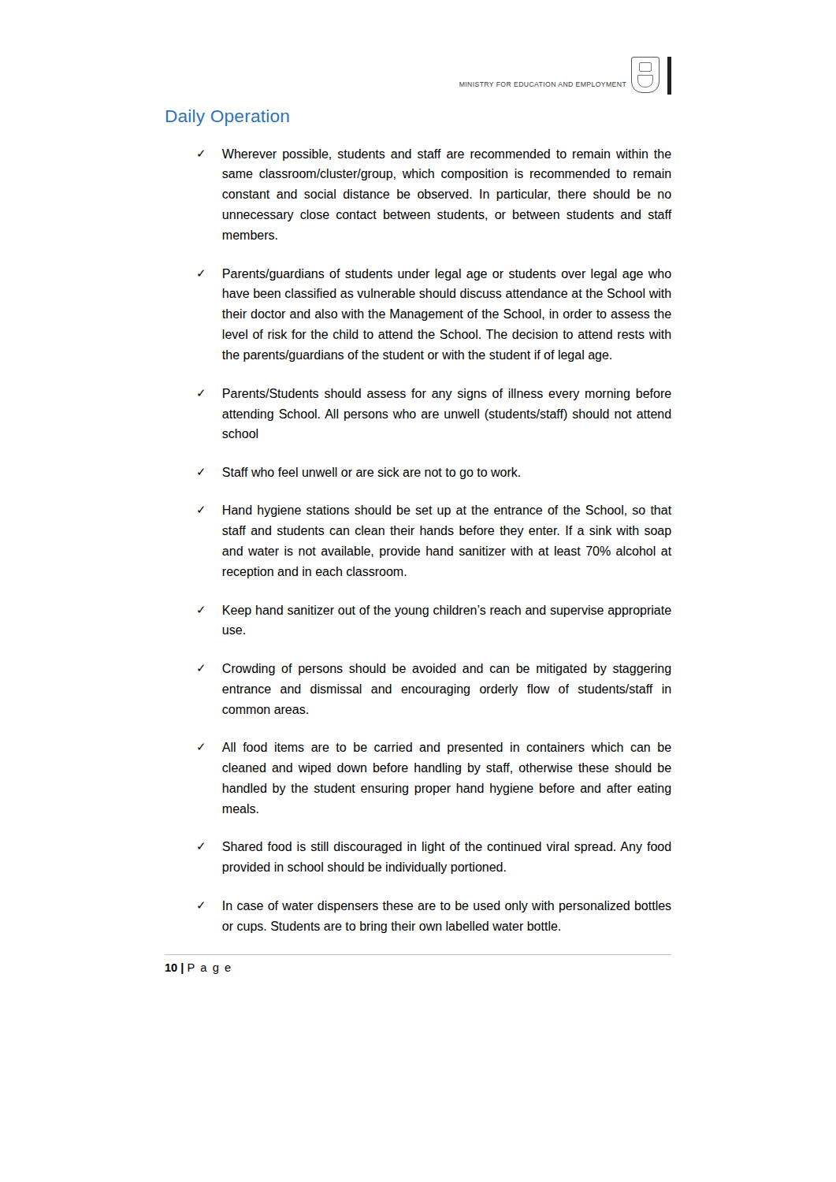MINISTRY FOR EDUCATION AND EMPLOYMENT
Daily Operation
Wherever possible, students and staff are recommended to remain within the same classroom/cluster/group, which composition is recommended to remain constant and social distance be observed. In particular, there should be no unnecessary close contact between students, or between students and staff members.
Parents/guardians of students under legal age or students over legal age who have been classified as vulnerable should discuss attendance at the School with their doctor and also with the Management of the School, in order to assess the level of risk for the child to attend the School. The decision to attend rests with the parents/guardians of the student or with the student if of legal age.
Parents/Students should assess for any signs of illness every morning before attending School. All persons who are unwell (students/staff) should not attend school
Staff who feel unwell or are sick are not to go to work.
Hand hygiene stations should be set up at the entrance of the School, so that staff and students can clean their hands before they enter. If a sink with soap and water is not available, provide hand sanitizer with at least 70% alcohol at reception and in each classroom.
Keep hand sanitizer out of the young children’s reach and supervise appropriate use.
Crowding of persons should be avoided and can be mitigated by staggering entrance and dismissal and encouraging orderly flow of students/staff in common areas.
All food items are to be carried and presented in containers which can be cleaned and wiped down before handling by staff, otherwise these should be handled by the student ensuring proper hand hygiene before and after eating meals.
Shared food is still discouraged in light of the continued viral spread. Any food provided in school should be individually portioned.
In case of water dispensers these are to be used only with personalized bottles or cups. Students are to bring their own labelled water bottle.
10 | P a g e